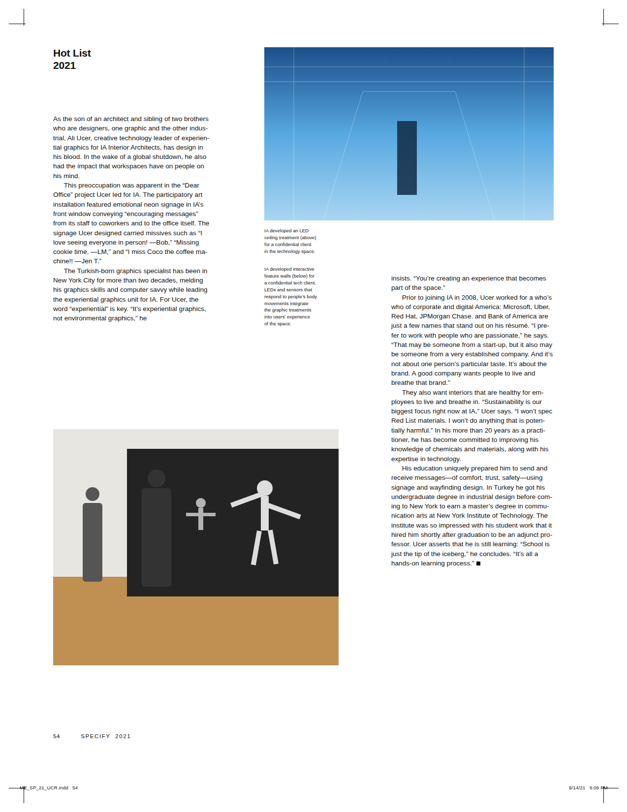Hot List
2021
IA developed an LED
ceiling treatment (above)
for a confidential client
in the technology space.
IA developed interactive
feature walls (below) for
a confidential tech client.
LEDs and sensors that
respond to people’s body
movements integrate
the graphic treatments
into users’ experience
of the space.
As the son of an architect and sibling of two brothers who are designers, one graphic and the other industrial, Ali Ucer, creative technology leader of experiential graphics for IA Interior Architects, has design in his blood. In the wake of a global shutdown, he also had the impact that workspaces have on people on his mind.
This preoccupation was apparent in the “Dear Office” project Ucer led for IA. The participatory art installation featured emotional neon signage in IA’s front window conveying “encouraging messages” from its staff to coworkers and to the office itself. The signage Ucer designed carried missives such as “I love seeing everyone in person! —Bob,” “Missing cookie time. —LM,” and “I miss Coco the coffee machine!! —Jen T.”
The Turkish-born graphics specialist has been in New York City for more than two decades, melding his graphics skills and computer savvy while leading the experiential graphics unit for IA. For Ucer, the word “experiential” is key. “It’s experiential graphics, not environmental graphics,” he
insists. “You’re creating an experience that becomes part of the space.”
Prior to joining IA in 2008, Ucer worked for a who’s who of corporate and digital America: Microsoft, Uber, Red Hat, JPMorgan Chase. and Bank of America are just a few names that stand out on his résumé. “I prefer to work with people who are passionate,” he says. “That may be someone from a start-up, but it also may be someone from a very established company. And it’s not about one person’s particular taste. It’s about the brand. A good company wants people to live and breathe that brand.”
They also want interiors that are healthy for employees to live and breathe in. “Sustainability is our biggest focus right now at IA,” Ucer says. “I won’t spec Red List materials. I won’t do anything that is potentially harmful.” In his more than 20 years as a practitioner, he has become committed to improving his knowledge of chemicals and materials, along with his expertise in technology.
His education uniquely prepared him to send and receive messages—of comfort, trust, safety—using signage and wayfinding design. In Turkey he got his undergraduate degree in industrial design before coming to New York to earn a master’s degree in communication arts at New York Institute of Technology. The institute was so impressed with his student work that it hired him shortly after graduation to be an adjunct professor. Ucer asserts that he is still learning: “School is just the tip of the iceberg,” he concludes. “It’s all a hands-on learning process.”
54 SPECIFY 2021
ME_SP_21_UCR.indd 54 9/14/21 6:09 PM